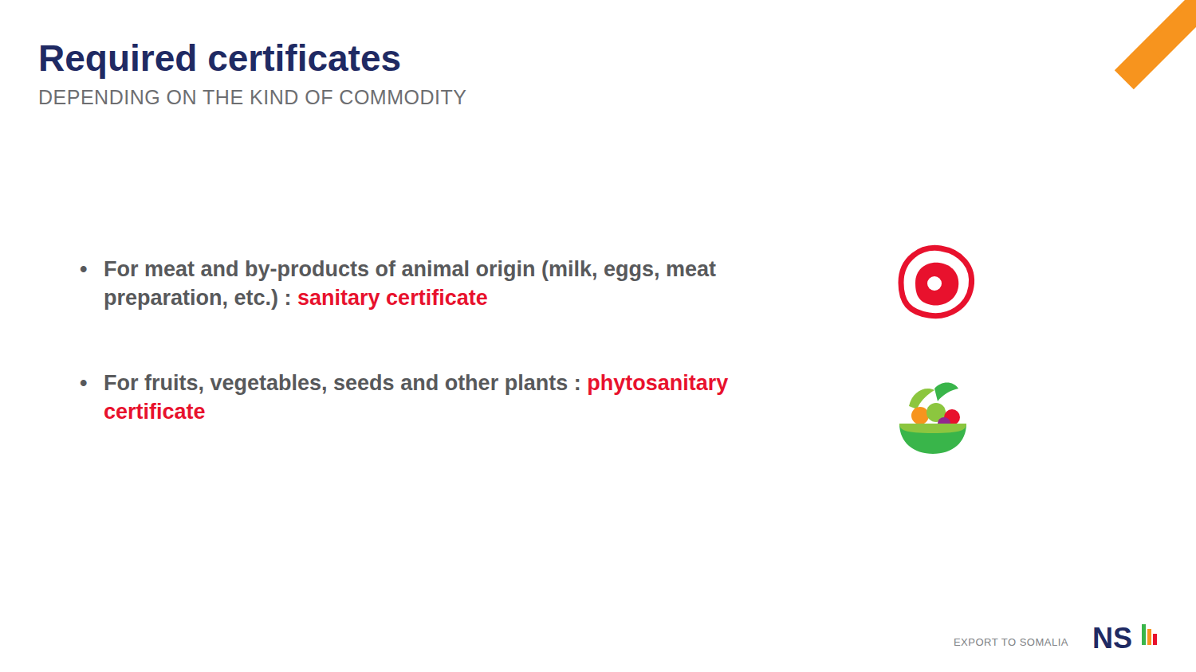Required certificates
DEPENDING ON THE KIND OF COMMODITY
For meat and by-products of animal origin (milk, eggs, meat preparation, etc.) : sanitary certificate
For fruits, vegetables, seeds and other plants : phytosanitary certificate
EXPORT TO SOMALIA
NS